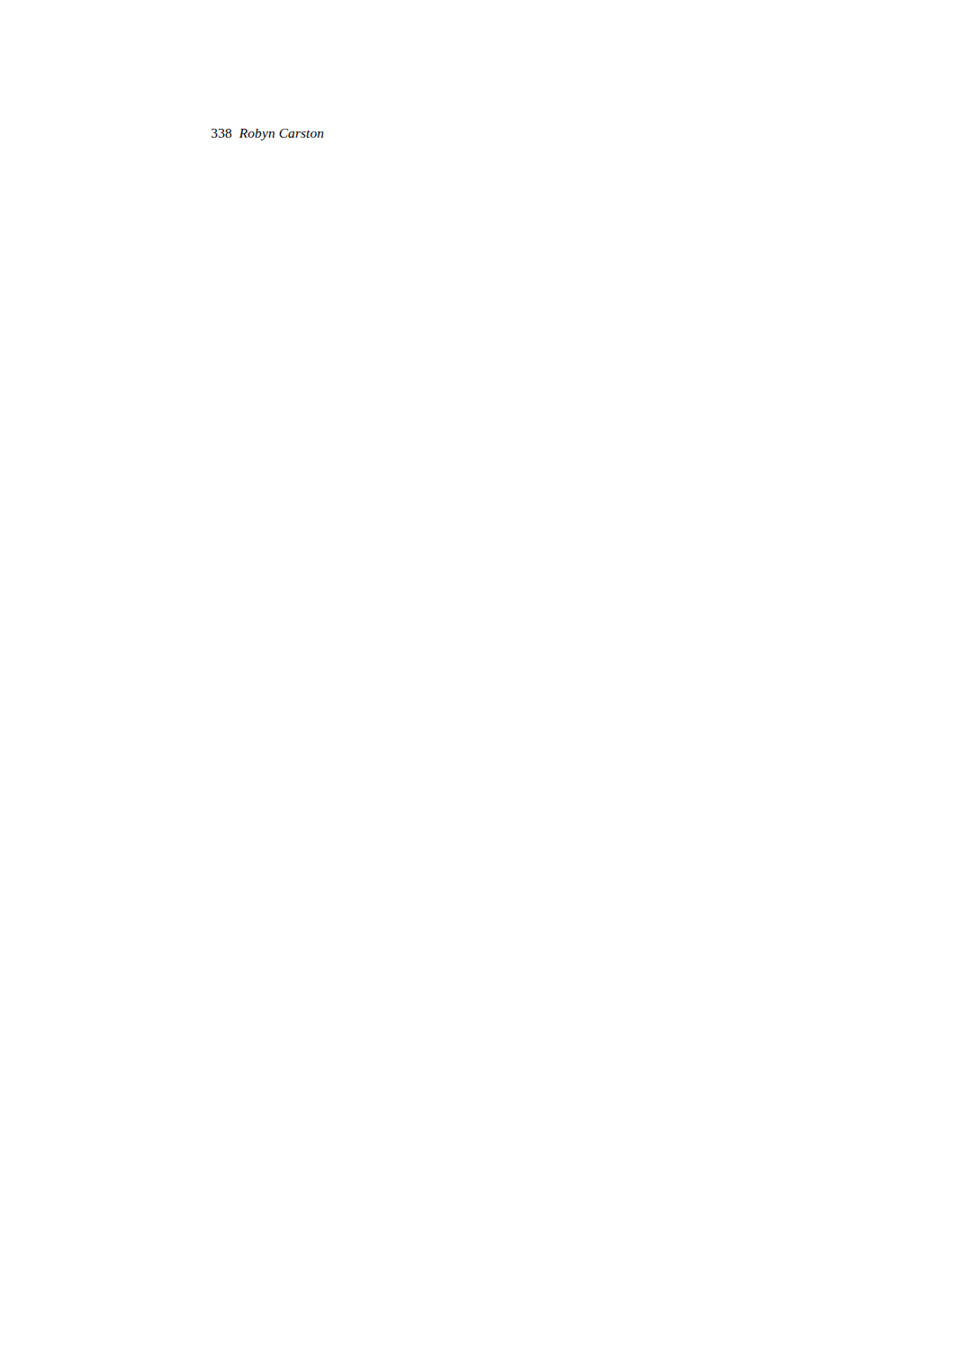338 Robyn Carston